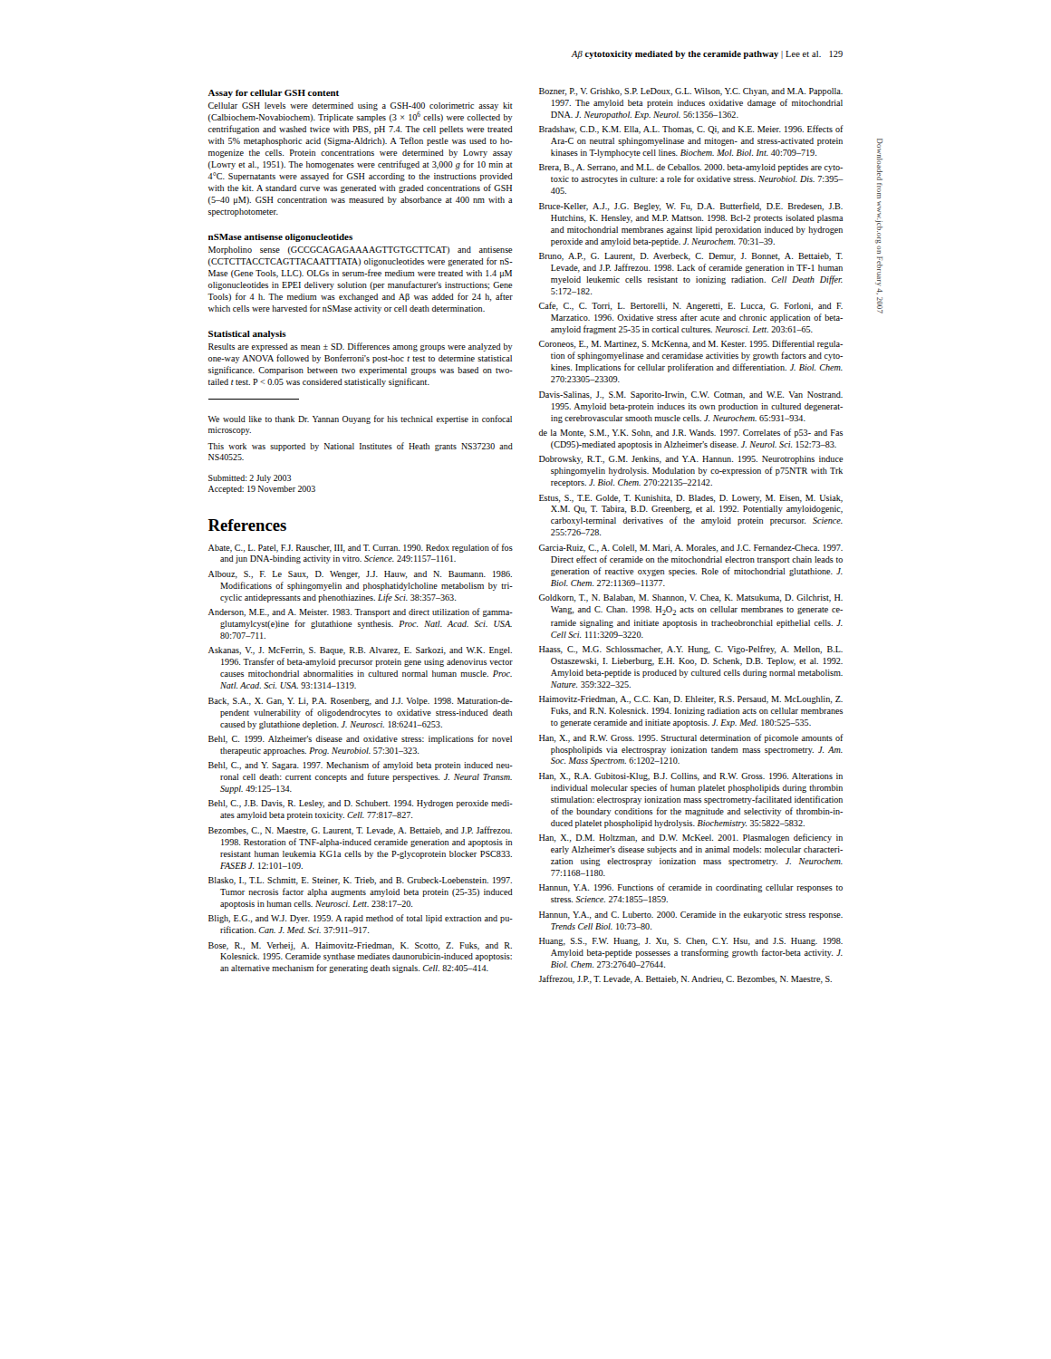Aβ cytotoxicity mediated by the ceramide pathway | Lee et al. 129
Assay for cellular GSH content
Cellular GSH levels were determined using a GSH-400 colorimetric assay kit (Calbiochem-Novabiochem). Triplicate samples (3 × 106 cells) were collected by centrifugation and washed twice with PBS, pH 7.4. The cell pellets were treated with 5% metaphosphoric acid (Sigma-Aldrich). A Teflon pestle was used to homogenize the cells. Protein concentrations were determined by Lowry assay (Lowry et al., 1951). The homogenates were centrifuged at 3,000 g for 10 min at 4°C. Supernatants were assayed for GSH according to the instructions provided with the kit. A standard curve was generated with graded concentrations of GSH (5–40 μM). GSH concentration was measured by absorbance at 400 nm with a spectrophotometer.
nSMase antisense oligonucleotides
Morpholino sense (GCCGCAGAGAAAAGTTGTGCTTCAT) and antisense (CCTCTTACCTCAGTTACAATTTATA) oligonucleotides were generated for nSMase (Gene Tools, LLC). OLGs in serum-free medium were treated with 1.4 μM oligonucleotides in EPEI delivery solution (per manufacturer's instructions; Gene Tools) for 4 h. The medium was exchanged and Aβ was added for 24 h, after which cells were harvested for nSMase activity or cell death determination.
Statistical analysis
Results are expressed as mean ± SD. Differences among groups were analyzed by one-way ANOVA followed by Bonferroni's post-hoc t test to determine statistical significance. Comparison between two experimental groups was based on two-tailed t test. P < 0.05 was considered statistically significant.
We would like to thank Dr. Yannan Ouyang for his technical expertise in confocal microscopy.
This work was supported by National Institutes of Heath grants NS37230 and NS40525.
Submitted: 2 July 2003
Accepted: 19 November 2003
References
Abate, C., L. Patel, F.J. Rauscher, III, and T. Curran. 1990. Redox regulation of fos and jun DNA-binding activity in vitro. Science. 249:1157–1161.
Albouz, S., F. Le Saux, D. Wenger, J.J. Hauw, and N. Baumann. 1986. Modifications of sphingomyelin and phosphatidylcholine metabolism by tricyclic antidepressants and phenothiazines. Life Sci. 38:357–363.
Anderson, M.E., and A. Meister. 1983. Transport and direct utilization of gamma-glutamylcyst(e)ine for glutathione synthesis. Proc. Natl. Acad. Sci. USA. 80:707–711.
Askanas, V., J. McFerrin, S. Baque, R.B. Alvarez, E. Sarkozi, and W.K. Engel. 1996. Transfer of beta-amyloid precursor protein gene using adenovirus vector causes mitochondrial abnormalities in cultured normal human muscle. Proc. Natl. Acad. Sci. USA. 93:1314–1319.
Back, S.A., X. Gan, Y. Li, P.A. Rosenberg, and J.J. Volpe. 1998. Maturation-dependent vulnerability of oligodendrocytes to oxidative stress-induced death caused by glutathione depletion. J. Neurosci. 18:6241–6253.
Behl, C. 1999. Alzheimer's disease and oxidative stress: implications for novel therapeutic approaches. Prog. Neurobiol. 57:301–323.
Behl, C., and Y. Sagara. 1997. Mechanism of amyloid beta protein induced neuronal cell death: current concepts and future perspectives. J. Neural Transm. Suppl. 49:125–134.
Behl, C., J.B. Davis, R. Lesley, and D. Schubert. 1994. Hydrogen peroxide mediates amyloid beta protein toxicity. Cell. 77:817–827.
Bezombes, C., N. Maestre, G. Laurent, T. Levade, A. Bettaieb, and J.P. Jaffrezou. 1998. Restoration of TNF-alpha-induced ceramide generation and apoptosis in resistant human leukemia KG1a cells by the P-glycoprotein blocker PSC833. FASEB J. 12:101–109.
Blasko, I., T.L. Schmitt, E. Steiner, K. Trieb, and B. Grubeck-Loebenstein. 1997. Tumor necrosis factor alpha augments amyloid beta protein (25-35) induced apoptosis in human cells. Neurosci. Lett. 238:17–20.
Bligh, E.G., and W.J. Dyer. 1959. A rapid method of total lipid extraction and purification. Can. J. Med. Sci. 37:911–917.
Bose, R., M. Verheij, A. Haimovitz-Friedman, K. Scotto, Z. Fuks, and R. Kolesnick. 1995. Ceramide synthase mediates daunorubicin-induced apoptosis: an alternative mechanism for generating death signals. Cell. 82:405–414.
Bozner, P., V. Grishko, S.P. LeDoux, G.L. Wilson, Y.C. Chyan, and M.A. Pappolla. 1997. The amyloid beta protein induces oxidative damage of mitochondrial DNA. J. Neuropathol. Exp. Neurol. 56:1356–1362.
Bradshaw, C.D., K.M. Ella, A.L. Thomas, C. Qi, and K.E. Meier. 1996. Effects of Ara-C on neutral sphingomyelinase and mitogen- and stress-activated protein kinases in T-lymphocyte cell lines. Biochem. Mol. Biol. Int. 40:709–719.
Brera, B., A. Serrano, and M.L. de Ceballos. 2000. beta-amyloid peptides are cytotoxic to astrocytes in culture: a role for oxidative stress. Neurobiol. Dis. 7:395–405.
Bruce-Keller, A.J., J.G. Begley, W. Fu, D.A. Butterfield, D.E. Bredesen, J.B. Hutchins, K. Hensley, and M.P. Mattson. 1998. Bcl-2 protects isolated plasma and mitochondrial membranes against lipid peroxidation induced by hydrogen peroxide and amyloid beta-peptide. J. Neurochem. 70:31–39.
Bruno, A.P., G. Laurent, D. Averbeck, C. Demur, J. Bonnet, A. Bettaieb, T. Levade, and J.P. Jaffrezou. 1998. Lack of ceramide generation in TF-1 human myeloid leukemic cells resistant to ionizing radiation. Cell Death Differ. 5:172–182.
Cafe, C., C. Torri, L. Bertorelli, N. Angeretti, E. Lucca, G. Forloni, and F. Marzatico. 1996. Oxidative stress after acute and chronic application of beta-amyloid fragment 25-35 in cortical cultures. Neurosci. Lett. 203:61–65.
Coroneos, E., M. Martinez, S. McKenna, and M. Kester. 1995. Differential regulation of sphingomyelinase and ceramidase activities by growth factors and cytokines. Implications for cellular proliferation and differentiation. J. Biol. Chem. 270:23305–23309.
Davis-Salinas, J., S.M. Saporito-Irwin, C.W. Cotman, and W.E. Van Nostrand. 1995. Amyloid beta-protein induces its own production in cultured degenerating cerebrovascular smooth muscle cells. J. Neurochem. 65:931–934.
de la Monte, S.M., Y.K. Sohn, and J.R. Wands. 1997. Correlates of p53- and Fas (CD95)-mediated apoptosis in Alzheimer's disease. J. Neurol. Sci. 152:73–83.
Dobrowsky, R.T., G.M. Jenkins, and Y.A. Hannun. 1995. Neurotrophins induce sphingomyelin hydrolysis. Modulation by co-expression of p75NTR with Trk receptors. J. Biol. Chem. 270:22135–22142.
Estus, S., T.E. Golde, T. Kunishita, D. Blades, D. Lowery, M. Eisen, M. Usiak, X.M. Qu, T. Tabira, B.D. Greenberg, et al. 1992. Potentially amyloidogenic, carboxyl-terminal derivatives of the amyloid protein precursor. Science. 255:726–728.
Garcia-Ruiz, C., A. Colell, M. Mari, A. Morales, and J.C. Fernandez-Checa. 1997. Direct effect of ceramide on the mitochondrial electron transport chain leads to generation of reactive oxygen species. Role of mitochondrial glutathione. J. Biol. Chem. 272:11369–11377.
Goldkorn, T., N. Balaban, M. Shannon, V. Chea, K. Matsukuma, D. Gilchrist, H. Wang, and C. Chan. 1998. H2O2 acts on cellular membranes to generate ceramide signaling and initiate apoptosis in tracheobronchial epithelial cells. J. Cell Sci. 111:3209–3220.
Haass, C., M.G. Schlossmacher, A.Y. Hung, C. Vigo-Pelfrey, A. Mellon, B.L. Ostaszewski, I. Lieberburg, E.H. Koo, D. Schenk, D.B. Teplow, et al. 1992. Amyloid beta-peptide is produced by cultured cells during normal metabolism. Nature. 359:322–325.
Haimovitz-Friedman, A., C.C. Kan, D. Ehleiter, R.S. Persaud, M. McLoughlin, Z. Fuks, and R.N. Kolesnick. 1994. Ionizing radiation acts on cellular membranes to generate ceramide and initiate apoptosis. J. Exp. Med. 180:525–535.
Han, X., and R.W. Gross. 1995. Structural determination of picomole amounts of phospholipids via electrospray ionization tandem mass spectrometry. J. Am. Soc. Mass Spectrom. 6:1202–1210.
Han, X., R.A. Gubitosi-Klug, B.J. Collins, and R.W. Gross. 1996. Alterations in individual molecular species of human platelet phospholipids during thrombin stimulation: electrospray ionization mass spectrometry-facilitated identification of the boundary conditions for the magnitude and selectivity of thrombin-induced platelet phospholipid hydrolysis. Biochemistry. 35:5822–5832.
Han, X., D.M. Holtzman, and D.W. McKeel. 2001. Plasmalogen deficiency in early Alzheimer's disease subjects and in animal models: molecular characterization using electrospray ionization mass spectrometry. J. Neurochem. 77:1168–1180.
Hannun, Y.A. 1996. Functions of ceramide in coordinating cellular responses to stress. Science. 274:1855–1859.
Hannun, Y.A., and C. Luberto. 2000. Ceramide in the eukaryotic stress response. Trends Cell Biol. 10:73–80.
Huang, S.S., F.W. Huang, J. Xu, S. Chen, C.Y. Hsu, and J.S. Huang. 1998. Amyloid beta-peptide possesses a transforming growth factor-beta activity. J. Biol. Chem. 273:27640–27644.
Jaffrezou, J.P., T. Levade, A. Bettaieb, N. Andrieu, C. Bezombes, N. Maestre, S.
Downloaded from www.jcb.org on February 4, 2007